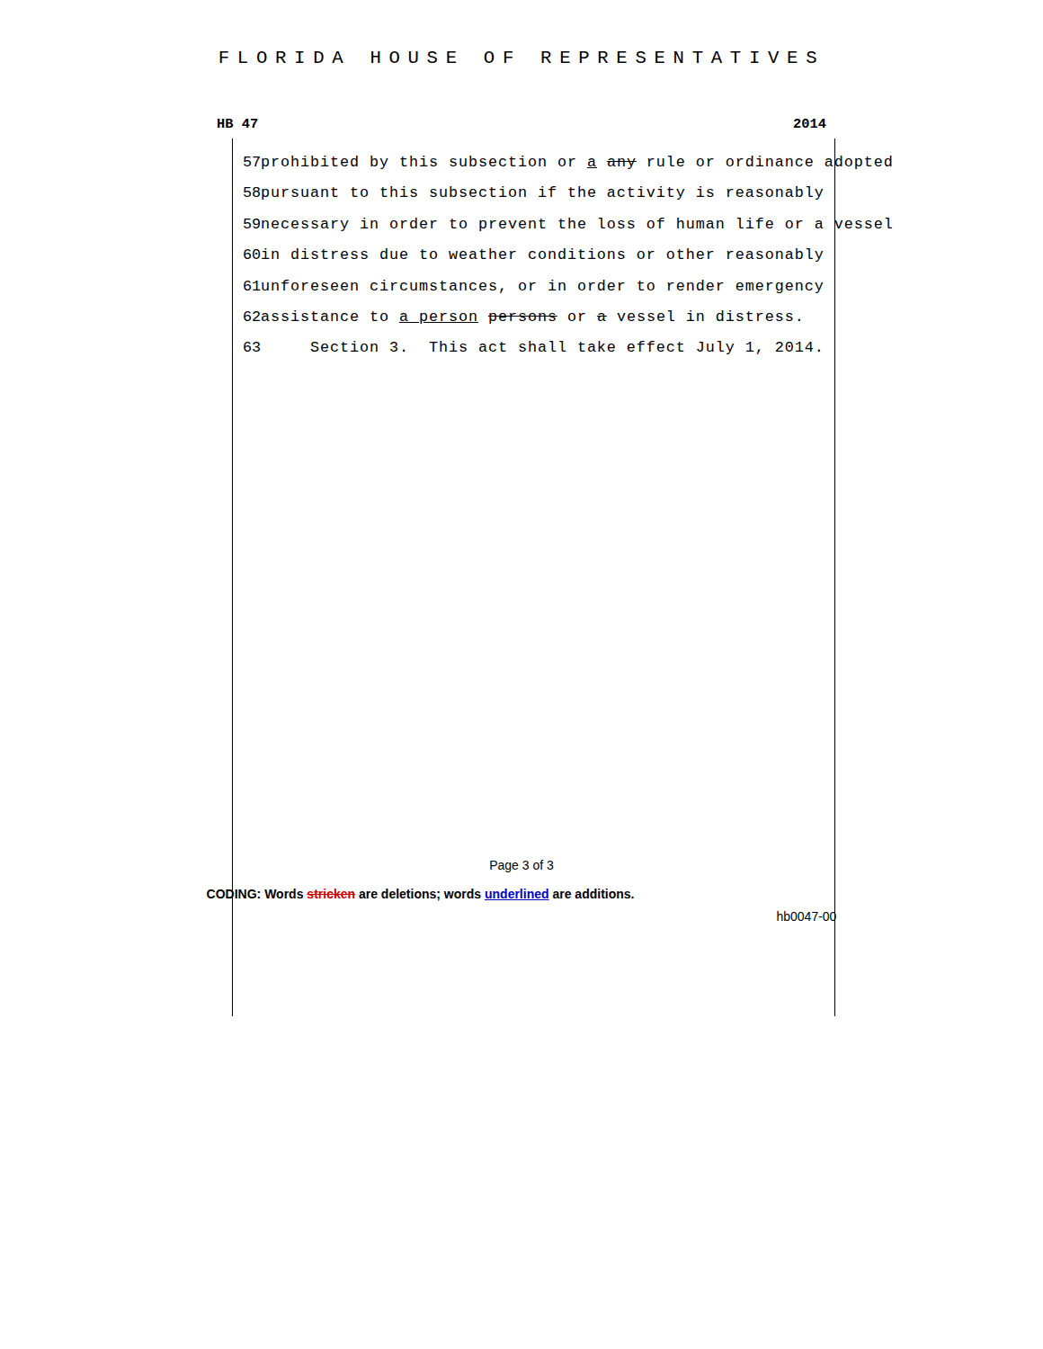FLORIDA HOUSE OF REPRESENTATIVES
HB 47 2014
| 57 | prohibited by this subsection or a any rule or ordinance adopted |
| 58 | pursuant to this subsection if the activity is reasonably |
| 59 | necessary in order to prevent the loss of human life or a vessel |
| 60 | in distress due to weather conditions or other reasonably |
| 61 | unforeseen circumstances, or in order to render emergency |
| 62 | assistance to a person persons or a vessel in distress. |
| 63 | Section 3. This act shall take effect July 1, 2014. |
Page 3 of 3
CODING: Words stricken are deletions; words underlined are additions.
hb0047-00